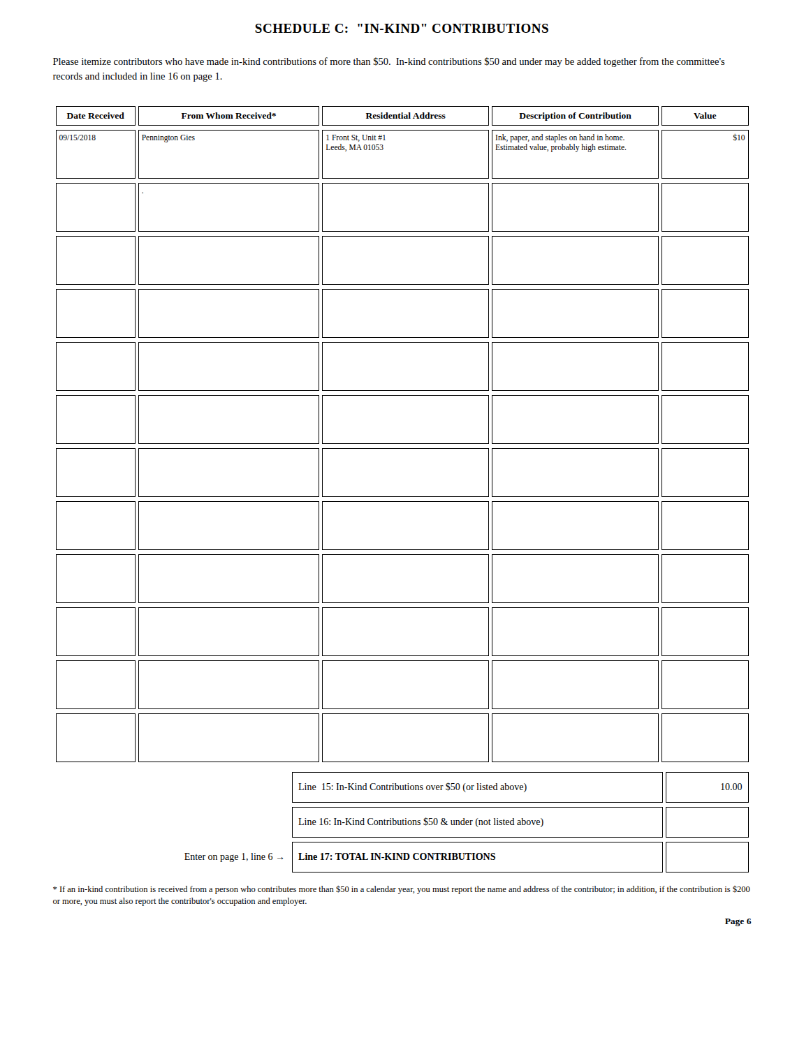SCHEDULE C: "IN-KIND" CONTRIBUTIONS
Please itemize contributors who have made in-kind contributions of more than $50. In-kind contributions $50 and under may be added together from the committee's records and included in line 16 on page 1.
| Date Received | From Whom Received* | Residential Address | Description of Contribution | Value |
| --- | --- | --- | --- | --- |
| 09/15/2018 | Pennington Gies | 1 Front St, Unit #1 Leeds, MA 01053 | Ink, paper, and staples on hand in home. Estimated value, probably high estimate. | $10 |
| | . | | | |
| | Line 15: In-Kind Contributions over $50 (or listed above) | 10.00 |
| | Line 16: In-Kind Contributions $50 & under (not listed above) | |
| Enter on page 1, line 6 → | Line 17: TOTAL IN-KIND CONTRIBUTIONS | |
* If an in-kind contribution is received from a person who contributes more than $50 in a calendar year, you must report the name and address of the contributor; in addition, if the contribution is $200 or more, you must also report the contributor's occupation and employer.
Page 6